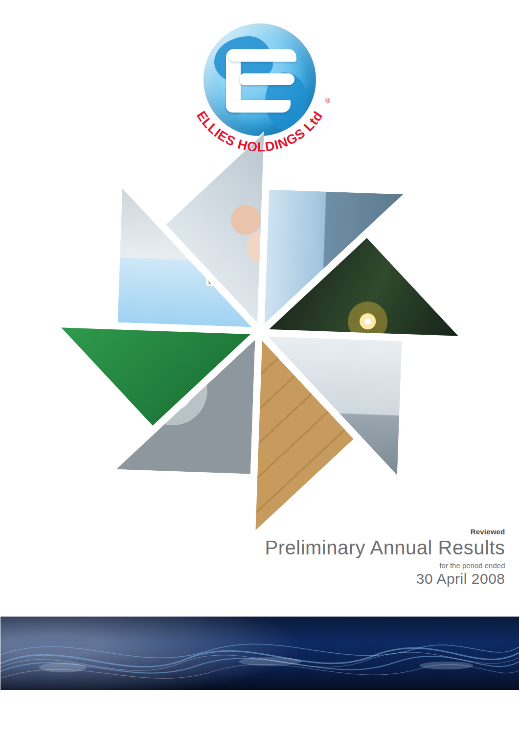ELLIES HOLDINGS Ltd
®
ELLIES
Reviewed
Preliminary Annual Results
for the period ended
30 April 2008